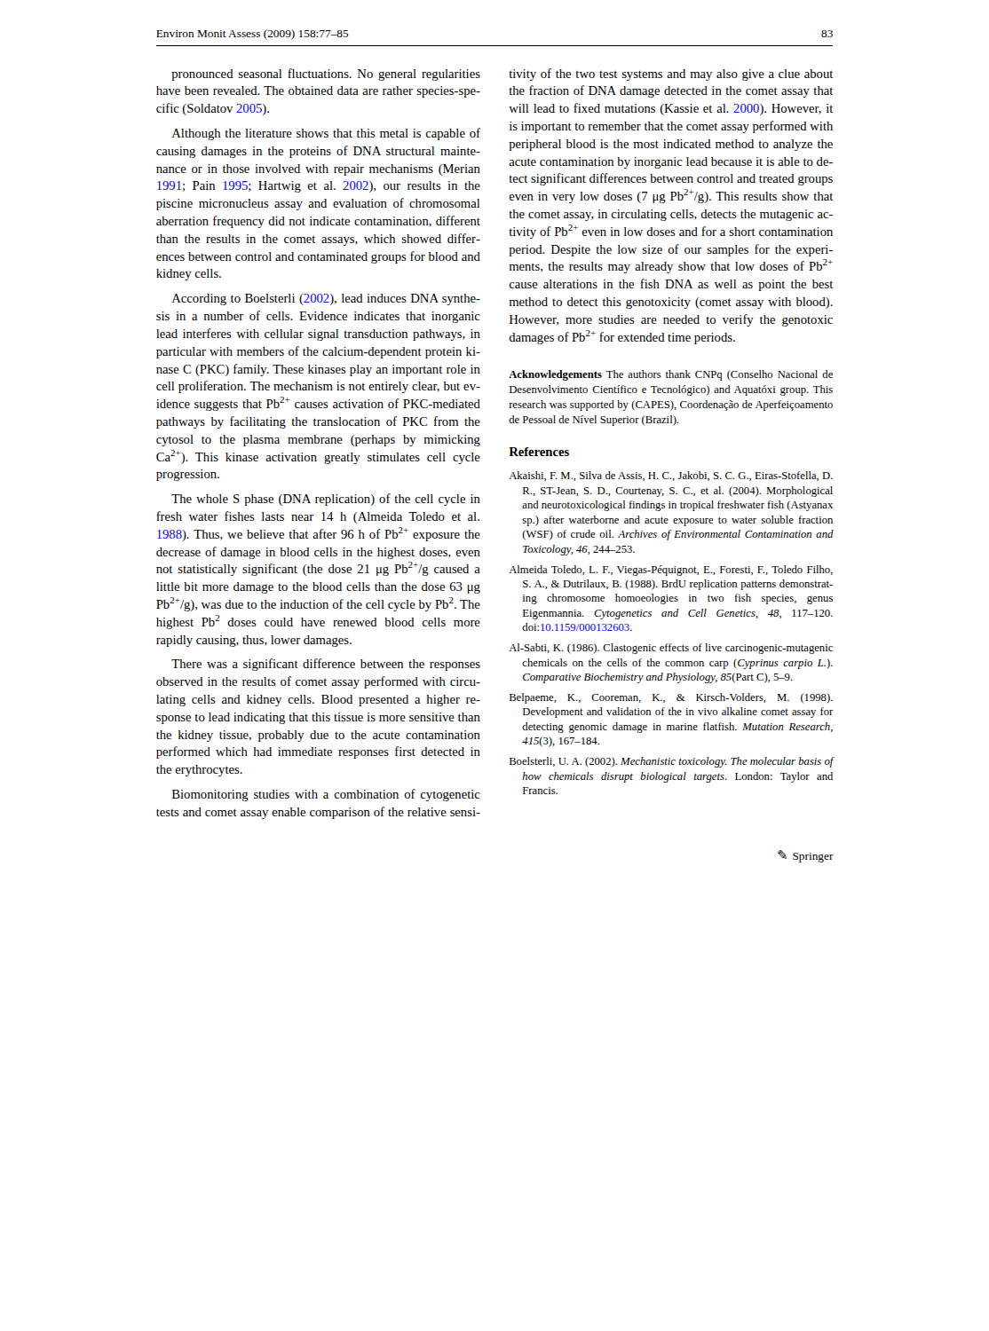Environ Monit Assess (2009) 158:77–85 83
pronounced seasonal fluctuations. No general regularities have been revealed. The obtained data are rather species-specific (Soldatov 2005).
Although the literature shows that this metal is capable of causing damages in the proteins of DNA structural maintenance or in those involved with repair mechanisms (Merian 1991; Pain 1995; Hartwig et al. 2002), our results in the piscine micronucleus assay and evaluation of chromosomal aberration frequency did not indicate contamination, different than the results in the comet assays, which showed differences between control and contaminated groups for blood and kidney cells.
According to Boelsterli (2002), lead induces DNA synthesis in a number of cells. Evidence indicates that inorganic lead interferes with cellular signal transduction pathways, in particular with members of the calcium-dependent protein kinase C (PKC) family. These kinases play an important role in cell proliferation. The mechanism is not entirely clear, but evidence suggests that Pb2+ causes activation of PKC-mediated pathways by facilitating the translocation of PKC from the cytosol to the plasma membrane (perhaps by mimicking Ca2+). This kinase activation greatly stimulates cell cycle progression.
The whole S phase (DNA replication) of the cell cycle in fresh water fishes lasts near 14 h (Almeida Toledo et al. 1988). Thus, we believe that after 96 h of Pb2+ exposure the decrease of damage in blood cells in the highest doses, even not statistically significant (the dose 21 μg Pb2+/g caused a little bit more damage to the blood cells than the dose 63 μg Pb2+/g), was due to the induction of the cell cycle by Pb2. The highest Pb2 doses could have renewed blood cells more rapidly causing, thus, lower damages.
There was a significant difference between the responses observed in the results of comet assay performed with circulating cells and kidney cells. Blood presented a higher response to lead indicating that this tissue is more sensitive than the kidney tissue, probably due to the acute contamination performed which had immediate responses first detected in the erythrocytes.
Biomonitoring studies with a combination of cytogenetic tests and comet assay enable comparison of the relative sensitivity of the two test systems and may also give a clue about the fraction of DNA damage detected in the comet assay that will lead to fixed mutations (Kassie et al. 2000). However, it is important to remember that the comet assay performed with peripheral blood is the most indicated method to analyze the acute contamination by inorganic lead because it is able to detect significant differences between control and treated groups even in very low doses (7 μg Pb2+/g). This results show that the comet assay, in circulating cells, detects the mutagenic activity of Pb2+ even in low doses and for a short contamination period. Despite the low size of our samples for the experiments, the results may already show that low doses of Pb2+ cause alterations in the fish DNA as well as point the best method to detect this genotoxicity (comet assay with blood). However, more studies are needed to verify the genotoxic damages of Pb2+ for extended time periods.
Acknowledgements The authors thank CNPq (Conselho Nacional de Desenvolvimento Científico e Tecnológico) and Aquatóxi group. This research was supported by (CAPES), Coordenação de Aperfeiçoamento de Pessoal de Nível Superior (Brazil).
References
Akaishi, F. M., Silva de Assis, H. C., Jakobi, S. C. G., Eiras-Stofella, D. R., ST-Jean, S. D., Courtenay, S. C., et al. (2004). Morphological and neurotoxicological findings in tropical freshwater fish (Astyanax sp.) after waterborne and acute exposure to water soluble fraction (WSF) of crude oil. Archives of Environmental Contamination and Toxicology, 46, 244–253.
Almeida Toledo, L. F., Viegas-Péquignot, E., Foresti, F., Toledo Filho, S. A., & Dutrilaux, B. (1988). BrdU replication patterns demonstrating chromosome homoeologies in two fish species, genus Eigenmannia. Cytogenetics and Cell Genetics, 48, 117–120. doi:10.1159/000132603.
Al-Sabti, K. (1986). Clastogenic effects of live carcinogenic-mutagenic chemicals on the cells of the common carp (Cyprinus carpio L.). Comparative Biochemistry and Physiology, 85(Part C), 5–9.
Belpaeme, K., Cooreman, K., & Kirsch-Volders, M. (1998). Development and validation of the in vivo alkaline comet assay for detecting genomic damage in marine flatfish. Mutation Research, 415(3), 167–184.
Boelsterli, U. A. (2002). Mechanistic toxicology. The molecular basis of how chemicals disrupt biological targets. London: Taylor and Francis.
✎Springer